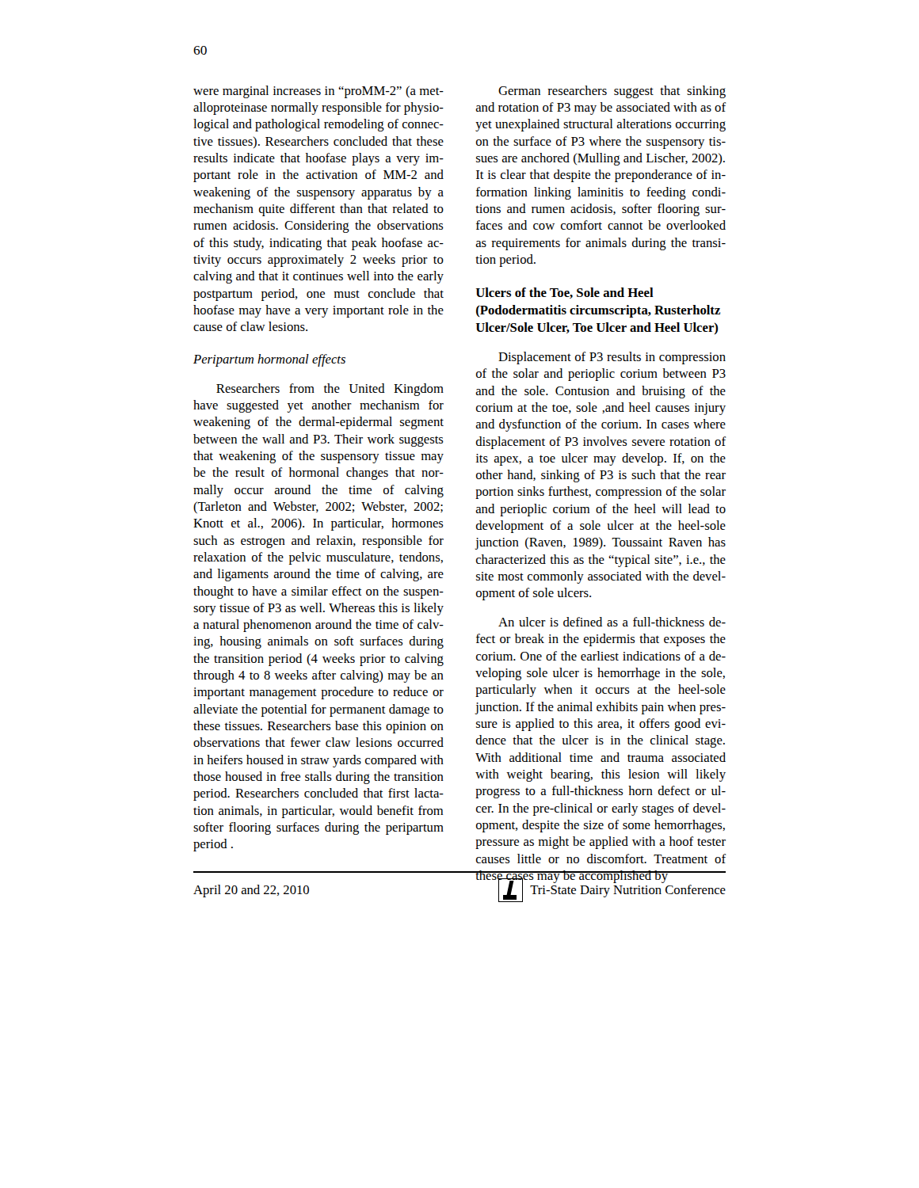60
were marginal increases in “proMM-2” (a metalloproteinase normally responsible for physiological and pathological remodeling of connective tissues). Researchers concluded that these results indicate that hoofase plays a very important role in the activation of MM-2 and weakening of the suspensory apparatus by a mechanism quite different than that related to rumen acidosis. Considering the observations of this study, indicating that peak hoofase activity occurs approximately 2 weeks prior to calving and that it continues well into the early postpartum period, one must conclude that hoofase may have a very important role in the cause of claw lesions.
Peripartum hormonal effects
Researchers from the United Kingdom have suggested yet another mechanism for weakening of the dermal-epidermal segment between the wall and P3. Their work suggests that weakening of the suspensory tissue may be the result of hormonal changes that normally occur around the time of calving (Tarleton and Webster, 2002; Webster, 2002; Knott et al., 2006). In particular, hormones such as estrogen and relaxin, responsible for relaxation of the pelvic musculature, tendons, and ligaments around the time of calving, are thought to have a similar effect on the suspensory tissue of P3 as well. Whereas this is likely a natural phenomenon around the time of calving, housing animals on soft surfaces during the transition period (4 weeks prior to calving through 4 to 8 weeks after calving) may be an important management procedure to reduce or alleviate the potential for permanent damage to these tissues. Researchers base this opinion on observations that fewer claw lesions occurred in heifers housed in straw yards compared with those housed in free stalls during the transition period. Researchers concluded that first lactation animals, in particular, would benefit from softer flooring surfaces during the peripartum period .
German researchers suggest that sinking and rotation of P3 may be associated with as of yet unexplained structural alterations occurring on the surface of P3 where the suspensory tissues are anchored (Mulling and Lischer, 2002). It is clear that despite the preponderance of information linking laminitis to feeding conditions and rumen acidosis, softer flooring surfaces and cow comfort cannot be overlooked as requirements for animals during the transition period.
Ulcers of the Toe, Sole and Heel
(Pododermatitis circumscripta, Rusterholtz
Ulcer/Sole Ulcer, Toe Ulcer and Heel Ulcer)
Displacement of P3 results in compression of the solar and perioplic corium between P3 and the sole. Contusion and bruising of the corium at the toe, sole ,and heel causes injury and dysfunction of the corium. In cases where displacement of P3 involves severe rotation of its apex, a toe ulcer may develop. If, on the other hand, sinking of P3 is such that the rear portion sinks furthest, compression of the solar and perioplic corium of the heel will lead to development of a sole ulcer at the heel-sole junction (Raven, 1989). Toussaint Raven has characterized this as the “typical site”, i.e., the site most commonly associated with the development of sole ulcers.
An ulcer is defined as a full-thickness defect or break in the epidermis that exposes the corium. One of the earliest indications of a developing sole ulcer is hemorrhage in the sole, particularly when it occurs at the heel-sole junction. If the animal exhibits pain when pressure is applied to this area, it offers good evidence that the ulcer is in the clinical stage. With additional time and trauma associated with weight bearing, this lesion will likely progress to a full-thickness horn defect or ulcer. In the pre-clinical or early stages of development, despite the size of some hemorrhages, pressure as might be applied with a hoof tester causes little or no discomfort. Treatment of these cases may be accomplished by
April 20 and 22, 2010
Tri-State Dairy Nutrition Conference